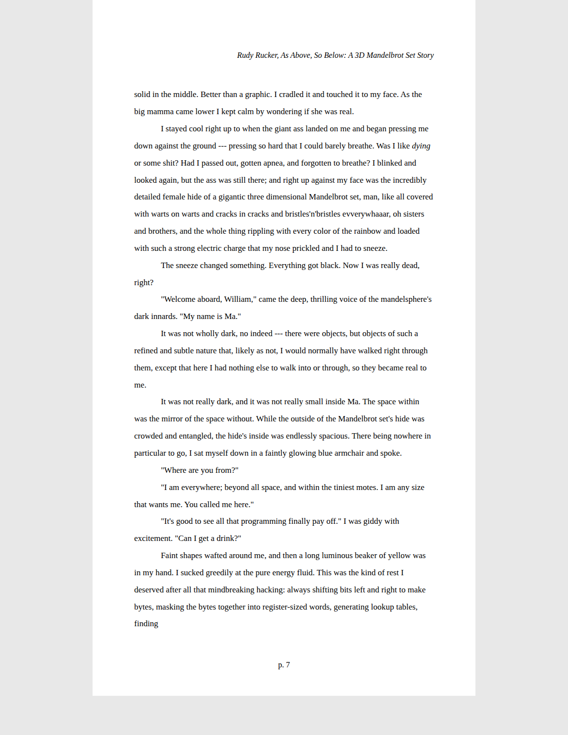Rudy Rucker, As Above, So Below: A 3D Mandelbrot Set Story
solid in the middle. Better than a graphic. I cradled it and touched it to my face. As the big mamma came lower I kept calm by wondering if she was real.
I stayed cool right up to when the giant ass landed on me and began pressing me down against the ground --- pressing so hard that I could barely breathe. Was I like dying or some shit? Had I passed out, gotten apnea, and forgotten to breathe? I blinked and looked again, but the ass was still there; and right up against my face was the incredibly detailed female hide of a gigantic three dimensional Mandelbrot set, man, like all covered with warts on warts and cracks in cracks and bristles'n'bristles evverywhaaar, oh sisters and brothers, and the whole thing rippling with every color of the rainbow and loaded with such a strong electric charge that my nose prickled and I had to sneeze.
The sneeze changed something. Everything got black. Now I was really dead, right?
"Welcome aboard, William," came the deep, thrilling voice of the mandelsphere's dark innards. "My name is Ma."
It was not wholly dark, no indeed --- there were objects, but objects of such a refined and subtle nature that, likely as not, I would normally have walked right through them, except that here I had nothing else to walk into or through, so they became real to me.
It was not really dark, and it was not really small inside Ma. The space within was the mirror of the space without. While the outside of the Mandelbrot set's hide was crowded and entangled, the hide's inside was endlessly spacious. There being nowhere in particular to go, I sat myself down in a faintly glowing blue armchair and spoke.
"Where are you from?"
"I am everywhere; beyond all space, and within the tiniest motes. I am any size that wants me. You called me here."
"It's good to see all that programming finally pay off." I was giddy with excitement. "Can I get a drink?"
Faint shapes wafted around me, and then a long luminous beaker of yellow was in my hand. I sucked greedily at the pure energy fluid. This was the kind of rest I deserved after all that mindbreaking hacking: always shifting bits left and right to make bytes, masking the bytes together into register-sized words, generating lookup tables, finding
p. 7